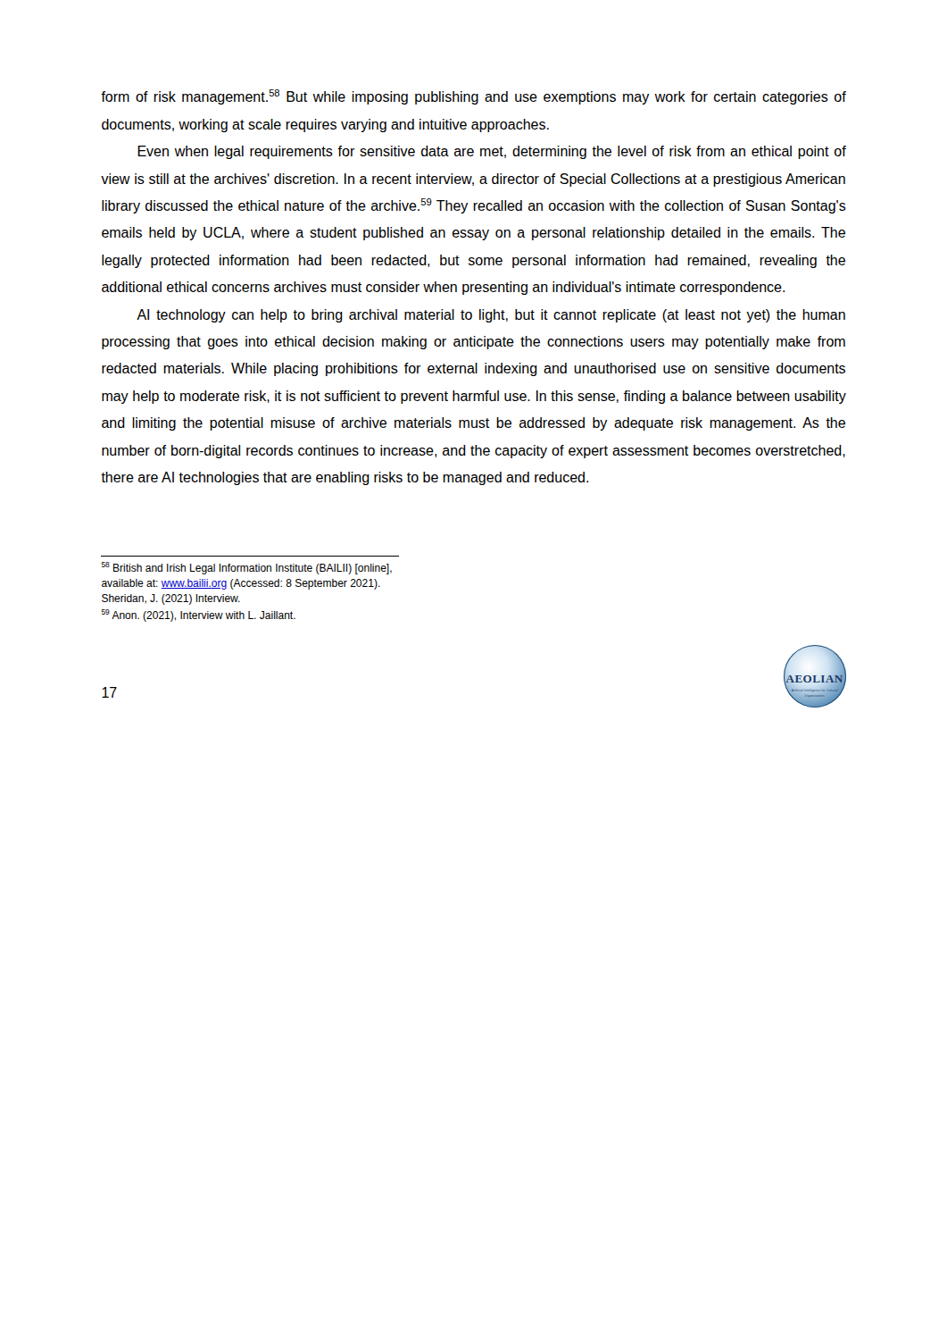form of risk management.58 But while imposing publishing and use exemptions may work for certain categories of documents, working at scale requires varying and intuitive approaches.
Even when legal requirements for sensitive data are met, determining the level of risk from an ethical point of view is still at the archives' discretion. In a recent interview, a director of Special Collections at a prestigious American library discussed the ethical nature of the archive.59 They recalled an occasion with the collection of Susan Sontag's emails held by UCLA, where a student published an essay on a personal relationship detailed in the emails. The legally protected information had been redacted, but some personal information had remained, revealing the additional ethical concerns archives must consider when presenting an individual's intimate correspondence.
AI technology can help to bring archival material to light, but it cannot replicate (at least not yet) the human processing that goes into ethical decision making or anticipate the connections users may potentially make from redacted materials. While placing prohibitions for external indexing and unauthorised use on sensitive documents may help to moderate risk, it is not sufficient to prevent harmful use. In this sense, finding a balance between usability and limiting the potential misuse of archive materials must be addressed by adequate risk management. As the number of born-digital records continues to increase, and the capacity of expert assessment becomes overstretched, there are AI technologies that are enabling risks to be managed and reduced.
58 British and Irish Legal Information Institute (BAILII) [online], available at: www.bailii.org (Accessed: 8 September 2021). Sheridan, J. (2021) Interview.
59 Anon. (2021), Interview with L. Jaillant.
17
Artificial Intelligence for Cultural Organisations